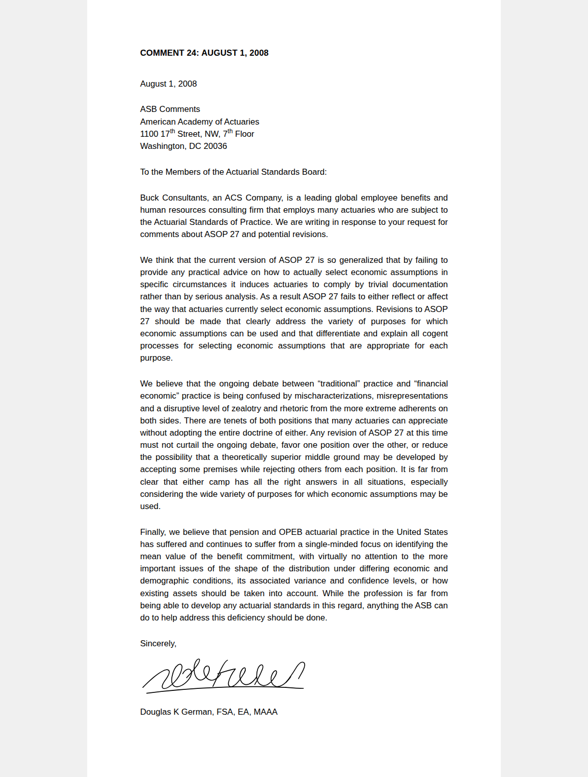COMMENT 24: AUGUST 1, 2008
August 1, 2008
ASB Comments
American Academy of Actuaries
1100 17th Street, NW, 7th Floor
Washington, DC 20036
To the Members of the Actuarial Standards Board:
Buck Consultants, an ACS Company, is a leading global employee benefits and human resources consulting firm that employs many actuaries who are subject to the Actuarial Standards of Practice. We are writing in response to your request for comments about ASOP 27 and potential revisions.
We think that the current version of ASOP 27 is so generalized that by failing to provide any practical advice on how to actually select economic assumptions in specific circumstances it induces actuaries to comply by trivial documentation rather than by serious analysis. As a result ASOP 27 fails to either reflect or affect the way that actuaries currently select economic assumptions. Revisions to ASOP 27 should be made that clearly address the variety of purposes for which economic assumptions can be used and that differentiate and explain all cogent processes for selecting economic assumptions that are appropriate for each purpose.
We believe that the ongoing debate between “traditional” practice and “financial economic” practice is being confused by mischaracterizations, misrepresentations and a disruptive level of zealotry and rhetoric from the more extreme adherents on both sides. There are tenets of both positions that many actuaries can appreciate without adopting the entire doctrine of either. Any revision of ASOP 27 at this time must not curtail the ongoing debate, favor one position over the other, or reduce the possibility that a theoretically superior middle ground may be developed by accepting some premises while rejecting others from each position. It is far from clear that either camp has all the right answers in all situations, especially considering the wide variety of purposes for which economic assumptions may be used.
Finally, we believe that pension and OPEB actuarial practice in the United States has suffered and continues to suffer from a single-minded focus on identifying the mean value of the benefit commitment, with virtually no attention to the more important issues of the shape of the distribution under differing economic and demographic conditions, its associated variance and confidence levels, or how existing assets should be taken into account. While the profession is far from being able to develop any actuarial standards in this regard, anything the ASB can do to help address this deficiency should be done.
Sincerely,
Douglas K German, FSA, EA, MAAA